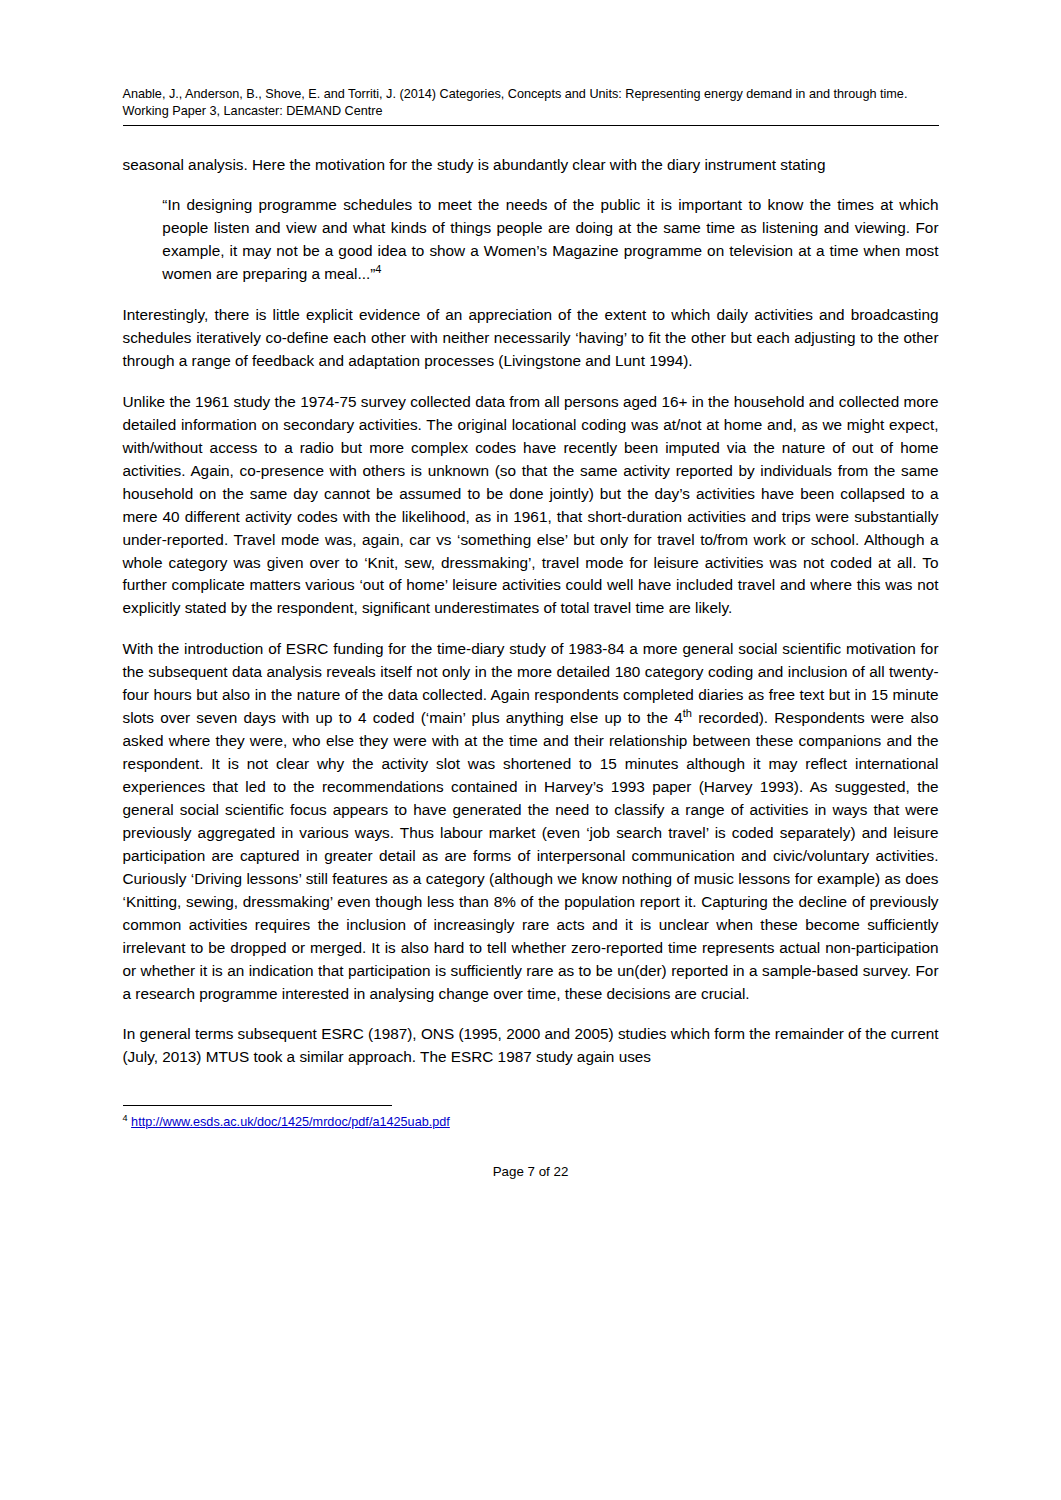Anable, J., Anderson, B., Shove, E. and Torriti, J. (2014) Categories, Concepts and Units: Representing energy demand in and through time. Working Paper 3, Lancaster: DEMAND Centre
seasonal analysis. Here the motivation for the study is abundantly clear with the diary instrument stating
“In designing programme schedules to meet the needs of the public it is important to know the times at which people listen and view and what kinds of things people are doing at the same time as listening and viewing. For example, it may not be a good idea to show a Women’s Magazine programme on television at a time when most women are preparing a meal...”4
Interestingly, there is little explicit evidence of an appreciation of the extent to which daily activities and broadcasting schedules iteratively co-define each other with neither necessarily ‘having’ to fit the other but each adjusting to the other through a range of feedback and adaptation processes (Livingstone and Lunt 1994).
Unlike the 1961 study the 1974-75 survey collected data from all persons aged 16+ in the household and collected more detailed information on secondary activities. The original locational coding was at/not at home and, as we might expect, with/without access to a radio but more complex codes have recently been imputed via the nature of out of home activities. Again, co-presence with others is unknown (so that the same activity reported by individuals from the same household on the same day cannot be assumed to be done jointly) but the day’s activities have been collapsed to a mere 40 different activity codes with the likelihood, as in 1961, that short-duration activities and trips were substantially under-reported. Travel mode was, again, car vs ‘something else’ but only for travel to/from work or school. Although a whole category was given over to ‘Knit, sew, dressmaking’, travel mode for leisure activities was not coded at all. To further complicate matters various ‘out of home’ leisure activities could well have included travel and where this was not explicitly stated by the respondent, significant underestimates of total travel time are likely.
With the introduction of ESRC funding for the time-diary study of 1983-84 a more general social scientific motivation for the subsequent data analysis reveals itself not only in the more detailed 180 category coding and inclusion of all twenty-four hours but also in the nature of the data collected. Again respondents completed diaries as free text but in 15 minute slots over seven days with up to 4 coded (‘main’ plus anything else up to the 4th recorded). Respondents were also asked where they were, who else they were with at the time and their relationship between these companions and the respondent. It is not clear why the activity slot was shortened to 15 minutes although it may reflect international experiences that led to the recommendations contained in Harvey’s 1993 paper (Harvey 1993). As suggested, the general social scientific focus appears to have generated the need to classify a range of activities in ways that were previously aggregated in various ways. Thus labour market (even ‘job search travel’ is coded separately) and leisure participation are captured in greater detail as are forms of interpersonal communication and civic/voluntary activities. Curiously ‘Driving lessons’ still features as a category (although we know nothing of music lessons for example) as does ‘Knitting, sewing, dressmaking’ even though less than 8% of the population report it. Capturing the decline of previously common activities requires the inclusion of increasingly rare acts and it is unclear when these become sufficiently irrelevant to be dropped or merged. It is also hard to tell whether zero-reported time represents actual non-participation or whether it is an indication that participation is sufficiently rare as to be un(der) reported in a sample-based survey. For a research programme interested in analysing change over time, these decisions are crucial.
In general terms subsequent ESRC (1987), ONS (1995, 2000 and 2005) studies which form the remainder of the current (July, 2013) MTUS took a similar approach. The ESRC 1987 study again uses
4 http://www.esds.ac.uk/doc/1425/mrdoc/pdf/a1425uab.pdf
Page 7 of 22